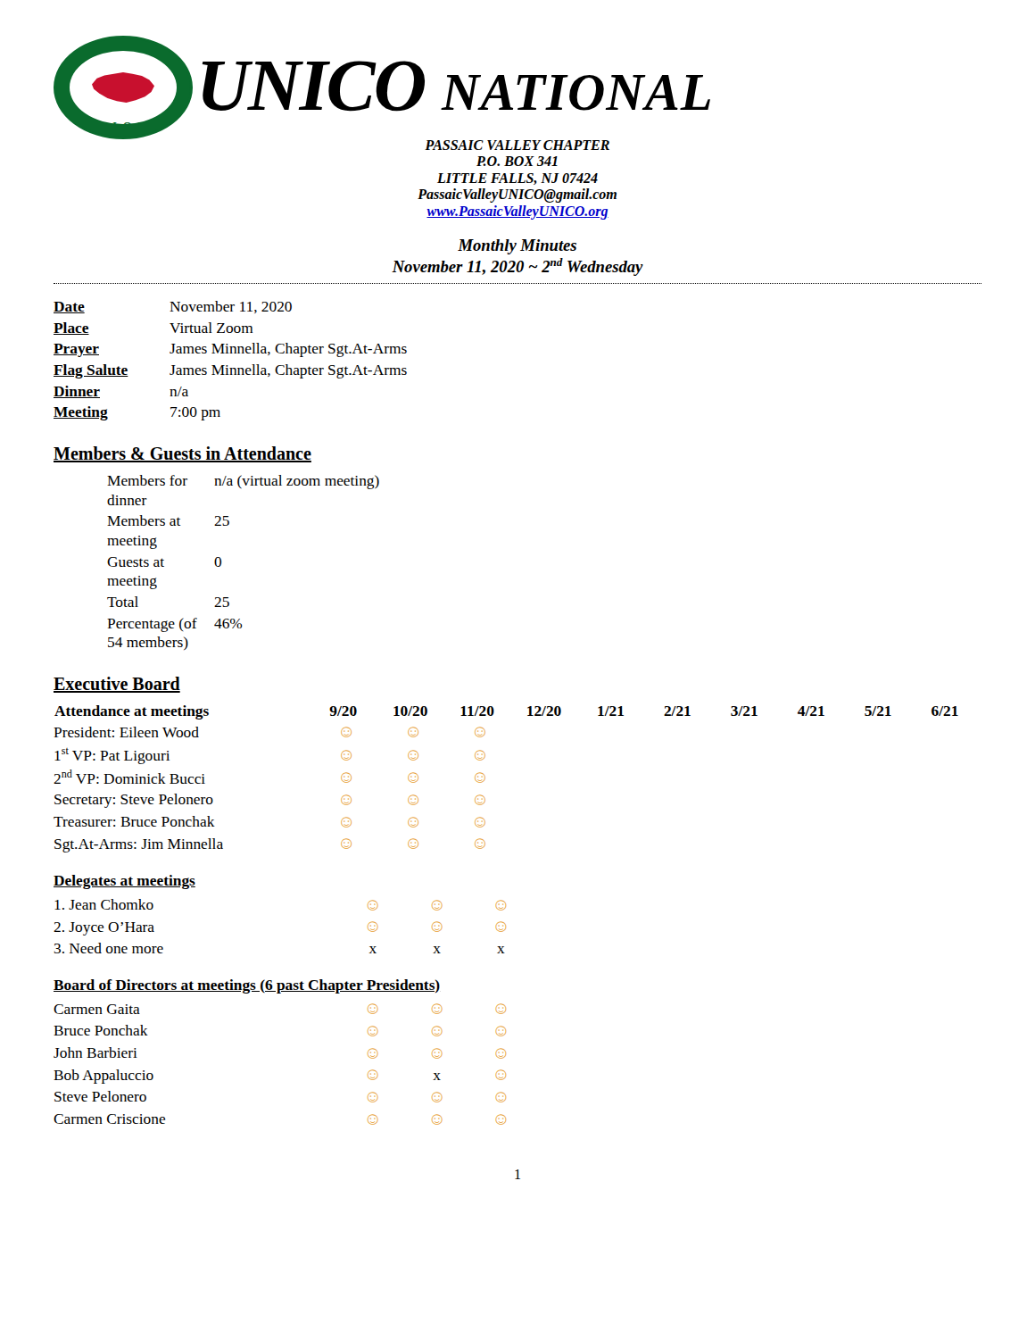U N I C O
N A T I O N A L
UNICO NATIONAL®
PASSAIC VALLEY CHAPTER
P.O. BOX 341
LITTLE FALLS, NJ 07424
PassaicValleyUNICO@gmail.com
www.PassaicValleyUNICO.org
Monthly Minutes
November 11, 2020 ~ 2nd Wednesday
| Date | November 11, 2020 |
| Place | Virtual Zoom |
| Prayer | James Minnella, Chapter Sgt.At-Arms |
| Flag Salute | James Minnella, Chapter Sgt.At-Arms |
| Dinner | n/a |
| Meeting | 7:00 pm |
Members & Guests in Attendance
| Members for dinner | n/a (virtual zoom meeting) |
| Members at meeting | 25 |
| Guests at meeting | 0 |
| Total | 25 |
| Percentage (of 54 members) | 46% |
Executive Board
| Attendance at meetings | 9/20 | 10/20 | 11/20 | 12/20 | 1/21 | 2/21 | 3/21 | 4/21 | 5/21 | 6/21 |
| --- | --- | --- | --- | --- | --- | --- | --- | --- | --- | --- |
| President: Eileen Wood | ☺ | ☺ | ☺ | | | | | | | |
| 1 st VP: Pat Ligouri | ☺ | ☺ | ☺ | | | | | | | |
| 2 nd VP: Dominick Bucci | ☺ | ☺ | ☺ | | | | | | | |
| Secretary: Steve Pelonero | ☺ | ☺ | ☺ | | | | | | | |
| Treasurer: Bruce Ponchak | ☺ | ☺ | ☺ | | | | | | | |
| Sgt.At-Arms: Jim Minnella | ☺ | ☺ | ☺ | | | | | | | |
Delegates at meetings
| 1. Jean Chomko | ☺ | ☺ | ☺ | | | | | | | |
| 2. Joyce O’Hara | ☺ | ☺ | ☺ | | | | | | | |
| 3. Need one more | x | x | x | | | | | | | |
Board of Directors at meetings (6 past Chapter Presidents)
| Carmen Gaita | ☺ | ☺ | ☺ | | | | | | | |
| Bruce Ponchak | ☺ | ☺ | ☺ | | | | | | | |
| John Barbieri | ☺ | ☺ | ☺ | | | | | | | |
| Bob Appaluccio | ☺ | x | ☺ | | | | | | | |
| Steve Pelonero | ☺ | ☺ | ☺ | | | | | | | |
| Carmen Criscione | ☺ | ☺ | ☺ | | | | | | | |
1